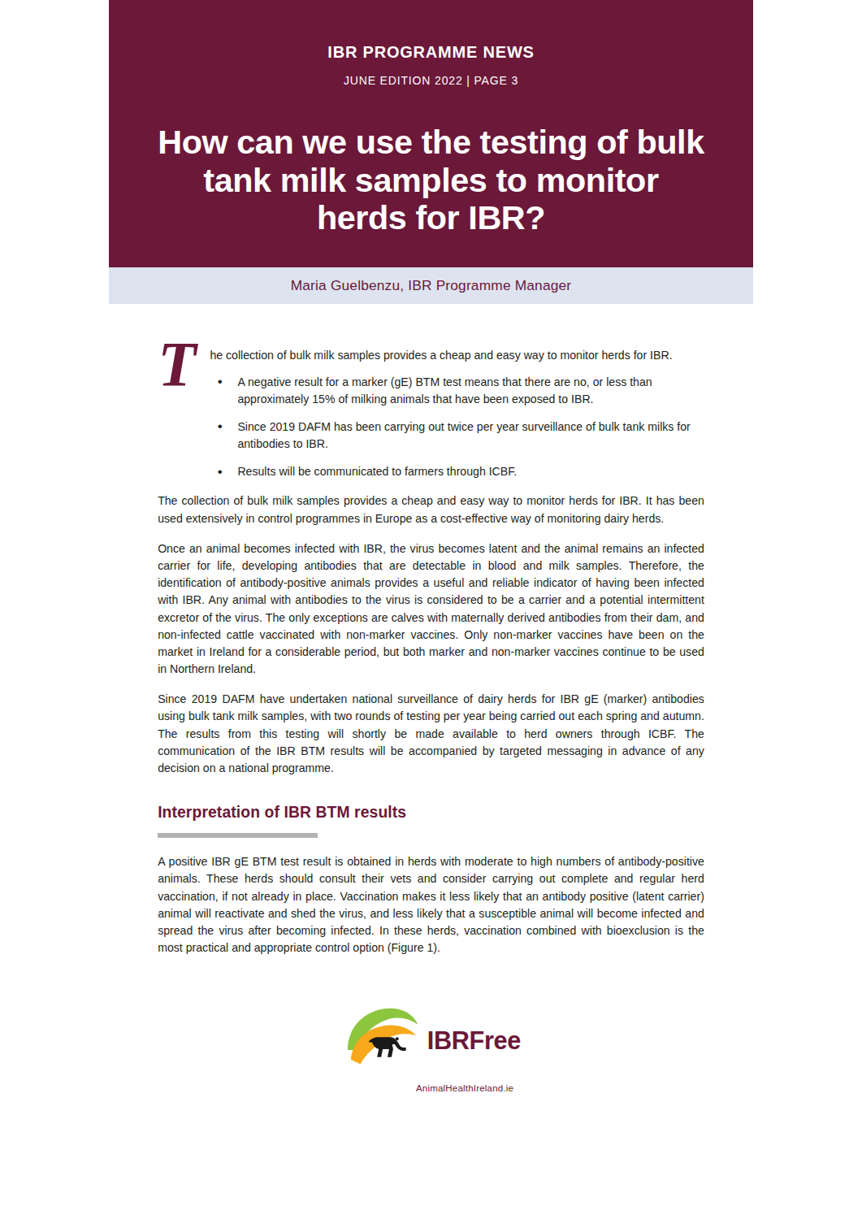IBR PROGRAMME NEWS
JUNE EDITION 2022 | PAGE 3
How can we use the testing of bulk tank milk samples to monitor herds for IBR?
Maria Guelbenzu, IBR Programme Manager
T
he collection of bulk milk samples provides a cheap and easy way to monitor herds for IBR.
A negative result for a marker (gE) BTM test means that there are no, or less than approximately 15% of milking animals that have been exposed to IBR.
Since 2019 DAFM has been carrying out twice per year surveillance of bulk tank milks for antibodies to IBR.
Results will be communicated to farmers through ICBF.
The collection of bulk milk samples provides a cheap and easy way to monitor herds for IBR. It has been used extensively in control programmes in Europe as a cost-effective way of monitoring dairy herds.
Once an animal becomes infected with IBR, the virus becomes latent and the animal remains an infected carrier for life, developing antibodies that are detectable in blood and milk samples. Therefore, the identification of antibody-positive animals provides a useful and reliable indicator of having been infected with IBR. Any animal with antibodies to the virus is considered to be a carrier and a potential intermittent excretor of the virus. The only exceptions are calves with maternally derived antibodies from their dam, and non-infected cattle vaccinated with non-marker vaccines. Only non-marker vaccines have been on the market in Ireland for a considerable period, but both marker and non-marker vaccines continue to be used in Northern Ireland.
Since 2019 DAFM have undertaken national surveillance of dairy herds for IBR gE (marker) antibodies using bulk tank milk samples, with two rounds of testing per year being carried out each spring and autumn. The results from this testing will shortly be made available to herd owners through ICBF. The communication of the IBR BTM results will be accompanied by targeted messaging in advance of any decision on a national programme.
Interpretation of IBR BTM results
A positive IBR gE BTM test result is obtained in herds with moderate to high numbers of antibody-positive animals. These herds should consult their vets and consider carrying out complete and regular herd vaccination, if not already in place. Vaccination makes it less likely that an antibody positive (latent carrier) animal will reactivate and shed the virus, and less likely that a susceptible animal will become infected and spread the virus after becoming infected. In these herds, vaccination combined with bioexclusion is the most practical and appropriate control option (Figure 1).
IBRFree
AnimalHealthIreland.ie